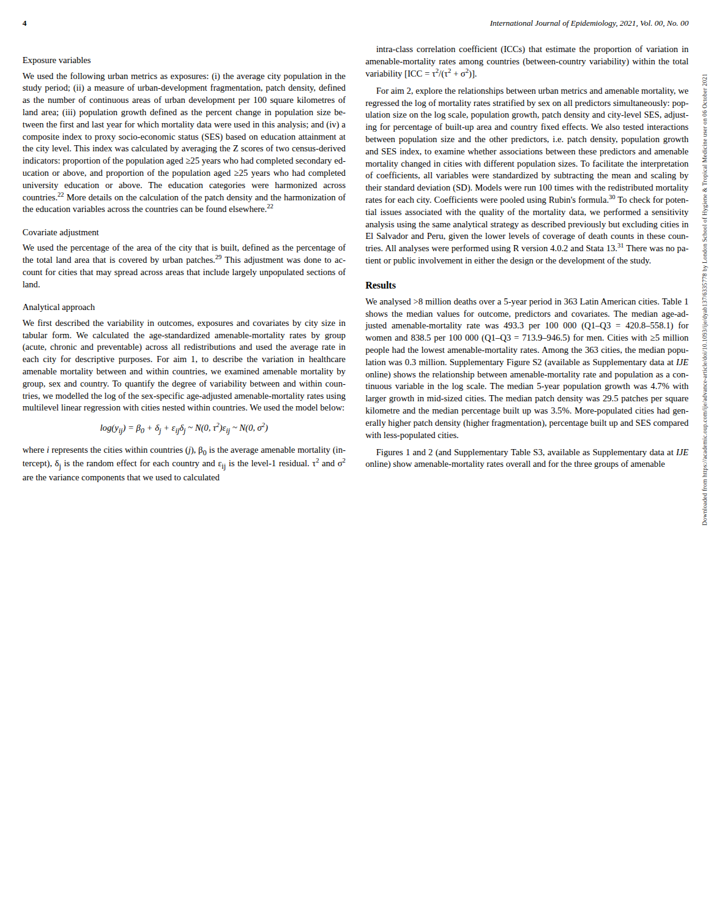Downloaded from https://academic.oup.com/ije/advance-article/doi/10.1093/ije/dyab137/6335778 by London School of Hygiene & Tropical Medicine user on 06 October 2021
4 International Journal of Epidemiology, 2021, Vol. 00, No. 00
Exposure variables
We used the following urban metrics as exposures: (i) the average city population in the study period; (ii) a measure of urban-development fragmentation, patch density, defined as the number of continuous areas of urban development per 100 square kilometres of land area; (iii) population growth defined as the percent change in population size between the first and last year for which mortality data were used in this analysis; and (iv) a composite index to proxy socio-economic status (SES) based on education attainment at the city level. This index was calculated by averaging the Z scores of two census-derived indicators: proportion of the population aged ≥25 years who had completed secondary education or above, and proportion of the population aged ≥25 years who had completed university education or above. The education categories were harmonized across countries.22 More details on the calculation of the patch density and the harmonization of the education variables across the countries can be found elsewhere.22
Covariate adjustment
We used the percentage of the area of the city that is built, defined as the percentage of the total land area that is covered by urban patches.29 This adjustment was done to account for cities that may spread across areas that include largely unpopulated sections of land.
Analytical approach
We first described the variability in outcomes, exposures and covariates by city size in tabular form. We calculated the age-standardized amenable-mortality rates by group (acute, chronic and preventable) across all redistributions and used the average rate in each city for descriptive purposes. For aim 1, to describe the variation in healthcare amenable mortality between and within countries, we examined amenable mortality by group, sex and country. To quantify the degree of variability between and within countries, we modelled the log of the sex-specific age-adjusted amenable-mortality rates using multilevel linear regression with cities nested within countries. We used the model below:
log(yij) = β0 + δj + εijδj ~ N(0, τ2)εij ~ N(0, σ2)
where i represents the cities within countries (j), β0 is the average amenable mortality (intercept), δj is the random effect for each country and εij is the level-1 residual. τ2 and σ2 are the variance components that we used to calculated
intra-class correlation coefficient (ICCs) that estimate the proportion of variation in amenable-mortality rates among countries (between-country variability) within the total variability [ICC = τ2/(τ2 + σ2)].
For aim 2, explore the relationships between urban metrics and amenable mortality, we regressed the log of mortality rates stratified by sex on all predictors simultaneously: population size on the log scale, population growth, patch density and city-level SES, adjusting for percentage of built-up area and country fixed effects. We also tested interactions between population size and the other predictors, i.e. patch density, population growth and SES index, to examine whether associations between these predictors and amenable mortality changed in cities with different population sizes. To facilitate the interpretation of coefficients, all variables were standardized by subtracting the mean and scaling by their standard deviation (SD). Models were run 100 times with the redistributed mortality rates for each city. Coefficients were pooled using Rubin's formula.30 To check for potential issues associated with the quality of the mortality data, we performed a sensitivity analysis using the same analytical strategy as described previously but excluding cities in El Salvador and Peru, given the lower levels of coverage of death counts in these countries. All analyses were performed using R version 4.0.2 and Stata 13.31 There was no patient or public involvement in either the design or the development of the study.
Results
We analysed >8 million deaths over a 5-year period in 363 Latin American cities. Table 1 shows the median values for outcome, predictors and covariates. The median age-adjusted amenable-mortality rate was 493.3 per 100 000 (Q1–Q3 = 420.8–558.1) for women and 838.5 per 100 000 (Q1–Q3 = 713.9–946.5) for men. Cities with ≥5 million people had the lowest amenable-mortality rates. Among the 363 cities, the median population was 0.3 million. Supplementary Figure S2 (available as Supplementary data at IJE online) shows the relationship between amenable-mortality rate and population as a continuous variable in the log scale. The median 5-year population growth was 4.7% with larger growth in mid-sized cities. The median patch density was 29.5 patches per square kilometre and the median percentage built up was 3.5%. More-populated cities had generally higher patch density (higher fragmentation), percentage built up and SES compared with less-populated cities.
Figures 1 and 2 (and Supplementary Table S3, available as Supplementary data at IJE online) show amenable-mortality rates overall and for the three groups of amenable